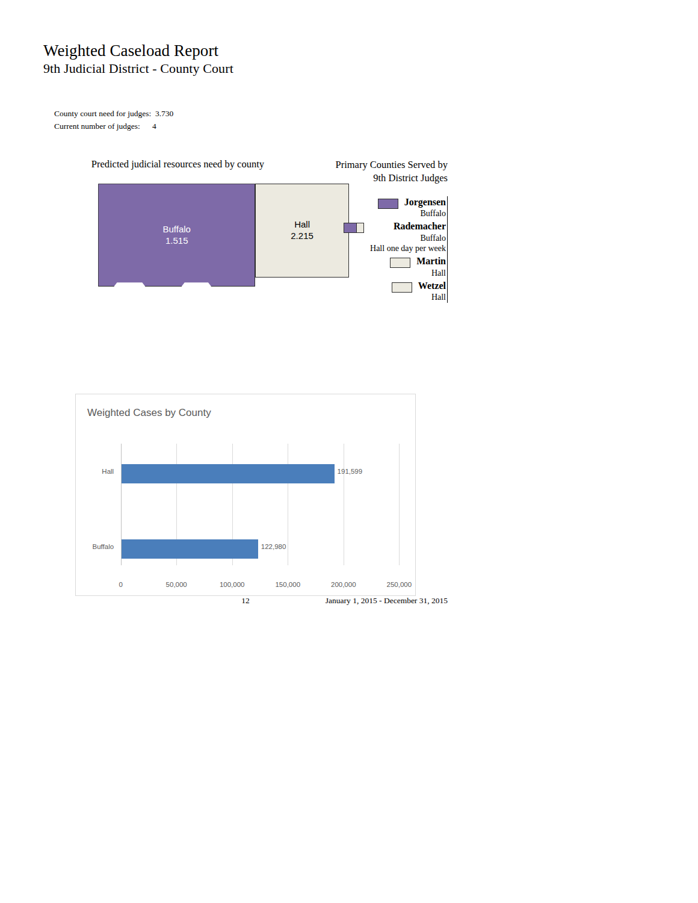Weighted Caseload Report
9th Judicial District - County Court
County court need for judges: 3.730
Current number of judges: 4
Predicted judicial resources need by county
Buffalo 1.515
Hall 2.215
Primary Counties Served by
9th District Judges
Jorgensen Buffalo
Rademacher Buffalo Hall one day per week
Martin Hall
Wetzel Hall
Weighted Cases by County
Hall
191,599
Buffalo
122,980
0
50,000
100,000
150,000
200,000
250,000
12
January 1, 2015 - December 31, 2015